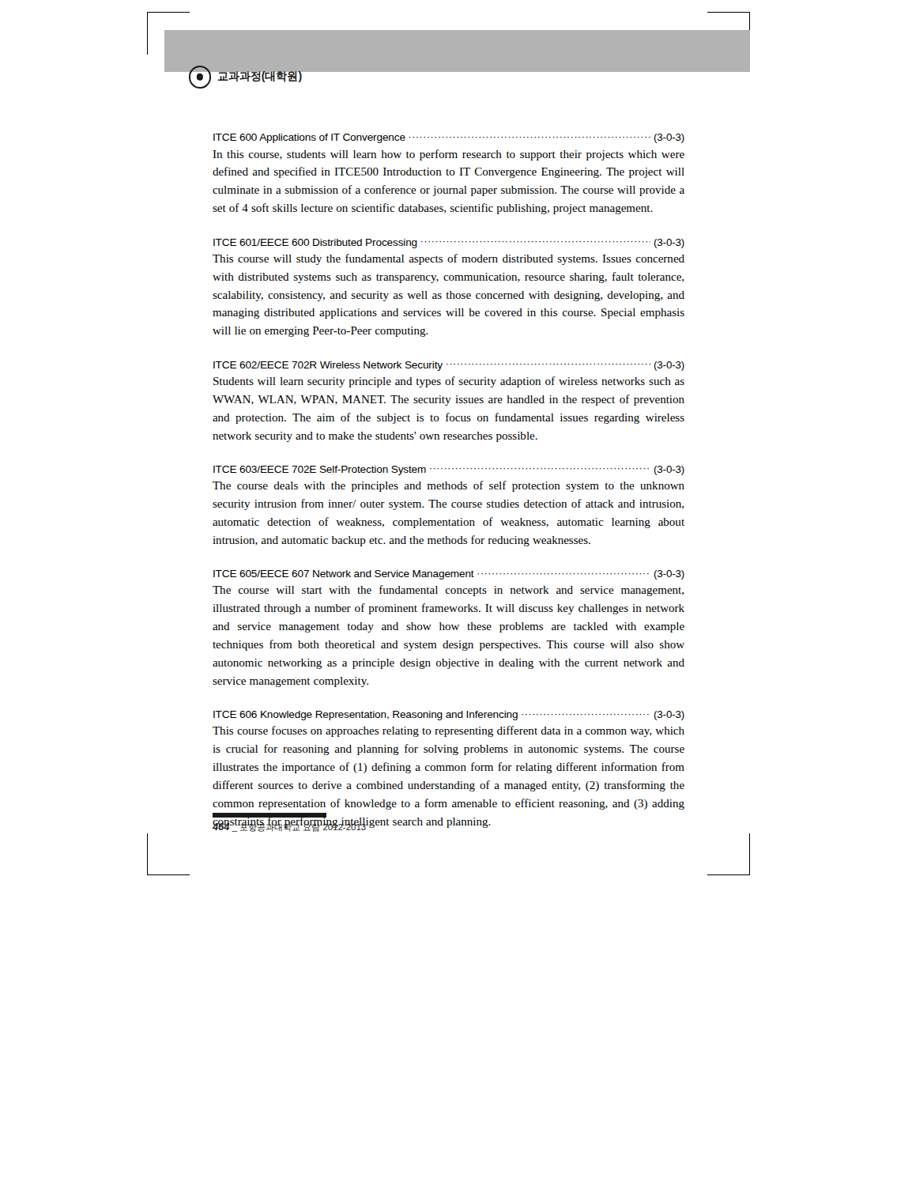교과과정(대학원)
ITCE 600 Applications of IT Convergence ······································································································································ (3-0-3)
In this course, students will learn how to perform research to support their projects which were defined and specified in ITCE500 Introduction to IT Convergence Engineering. The project will culminate in a submission of a conference or journal paper submission. The course will provide a set of 4 soft skills lecture on scientific databases, scientific publishing, project management.
ITCE 601/EECE 600 Distributed Processing ······································································································································ (3-0-3)
This course will study the fundamental aspects of modern distributed systems. Issues concerned with distributed systems such as transparency, communication, resource sharing, fault tolerance, scalability, consistency, and security as well as those concerned with designing, developing, and managing distributed applications and services will be covered in this course. Special emphasis will lie on emerging Peer-to-Peer computing.
ITCE 602/EECE 702R Wireless Network Security ······································································································································ (3-0-3)
Students will learn security principle and types of security adaption of wireless networks such as WWAN, WLAN, WPAN, MANET. The security issues are handled in the respect of prevention and protection. The aim of the subject is to focus on fundamental issues regarding wireless network security and to make the students' own researches possible.
ITCE 603/EECE 702E Self-Protection System ······································································································································ (3-0-3)
The course deals with the principles and methods of self protection system to the unknown security intrusion from inner/ outer system. The course studies detection of attack and intrusion, automatic detection of weakness, complementation of weakness, automatic learning about intrusion, and automatic backup etc. and the methods for reducing weaknesses.
ITCE 605/EECE 607 Network and Service Management ······································································································································ (3-0-3)
The course will start with the fundamental concepts in network and service management, illustrated through a number of prominent frameworks. It will discuss key challenges in network and service management today and show how these problems are tackled with example techniques from both theoretical and system design perspectives. This course will also show autonomic networking as a principle design objective in dealing with the current network and service management complexity.
ITCE 606 Knowledge Representation, Reasoning and Inferencing ······································································································································ (3-0-3)
This course focuses on approaches relating to representing different data in a common way, which is crucial for reasoning and planning for solving problems in autonomic systems. The course illustrates the importance of (1) defining a common form for relating different information from different sources to derive a combined understanding of a managed entity, (2) transforming the common representation of knowledge to a form amenable to efficient reasoning, and (3) adding constraints for performing intelligent search and planning.
464 _ 포항공과대학교 요람 2012-2013